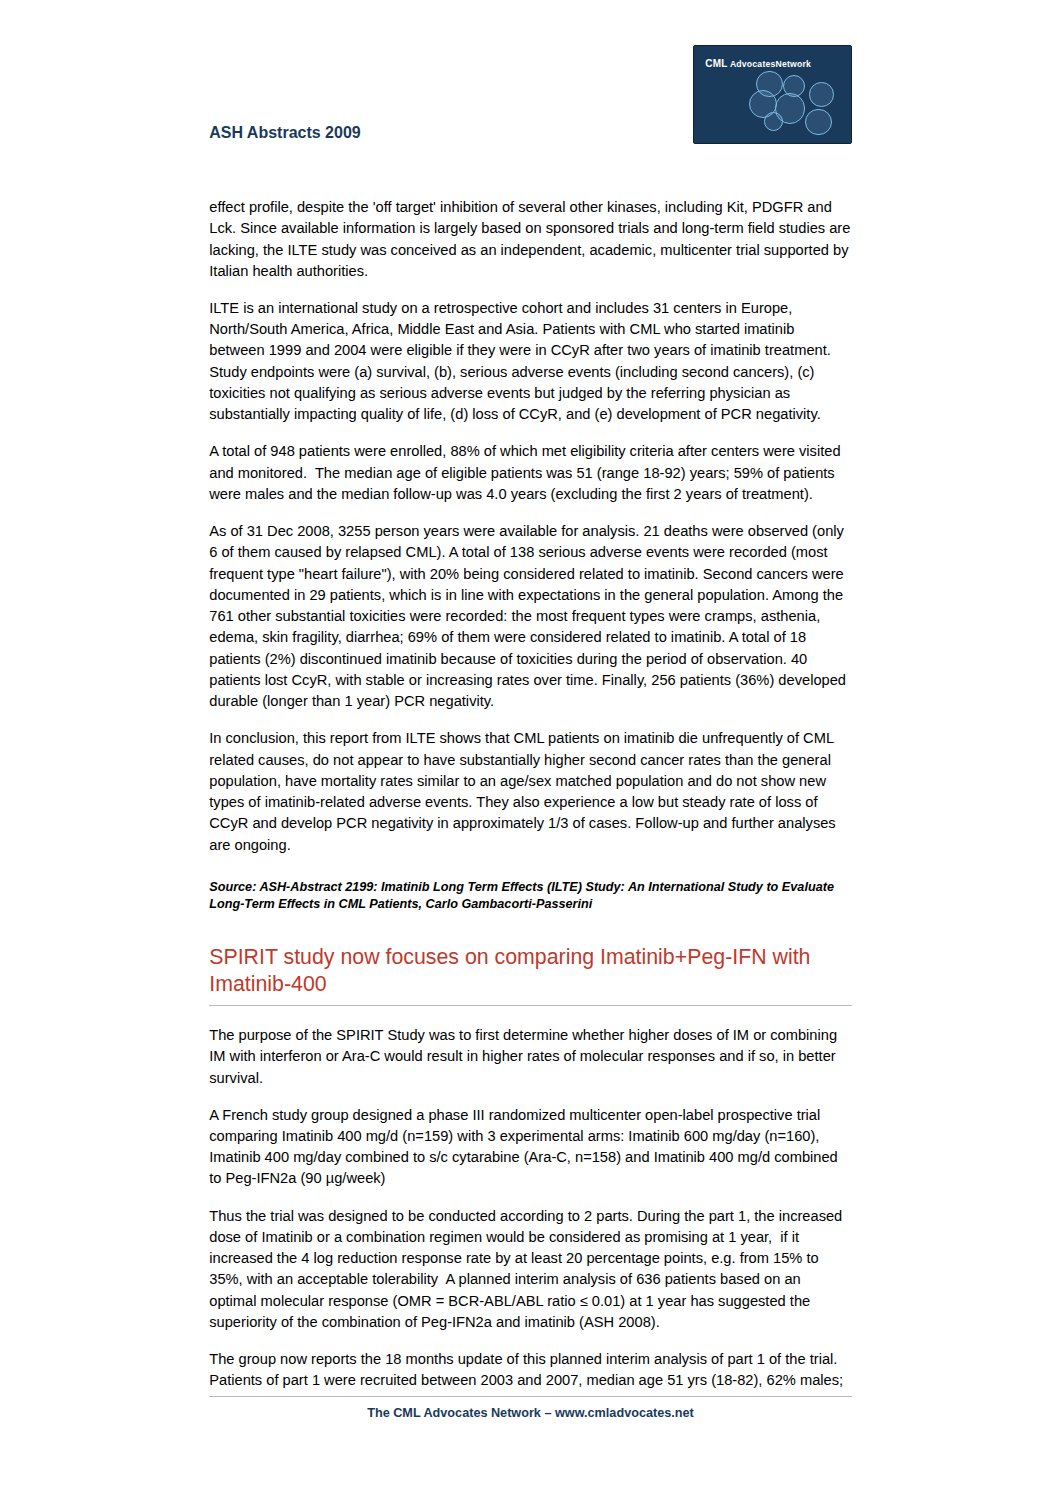CML AdvocatesNetwork
ASH Abstracts 2009
effect profile, despite the 'off target' inhibition of several other kinases, including Kit, PDGFR and Lck. Since available information is largely based on sponsored trials and long-term field studies are lacking, the ILTE study was conceived as an independent, academic, multicenter trial supported by Italian health authorities.
ILTE is an international study on a retrospective cohort and includes 31 centers in Europe, North/South America, Africa, Middle East and Asia. Patients with CML who started imatinib between 1999 and 2004 were eligible if they were in CCyR after two years of imatinib treatment. Study endpoints were (a) survival, (b), serious adverse events (including second cancers), (c) toxicities not qualifying as serious adverse events but judged by the referring physician as substantially impacting quality of life, (d) loss of CCyR, and (e) development of PCR negativity.
A total of 948 patients were enrolled, 88% of which met eligibility criteria after centers were visited and monitored. The median age of eligible patients was 51 (range 18-92) years; 59% of patients were males and the median follow-up was 4.0 years (excluding the first 2 years of treatment).
As of 31 Dec 2008, 3255 person years were available for analysis. 21 deaths were observed (only 6 of them caused by relapsed CML). A total of 138 serious adverse events were recorded (most frequent type "heart failure"), with 20% being considered related to imatinib. Second cancers were documented in 29 patients, which is in line with expectations in the general population. Among the 761 other substantial toxicities were recorded: the most frequent types were cramps, asthenia, edema, skin fragility, diarrhea; 69% of them were considered related to imatinib. A total of 18 patients (2%) discontinued imatinib because of toxicities during the period of observation. 40 patients lost CcyR, with stable or increasing rates over time. Finally, 256 patients (36%) developed durable (longer than 1 year) PCR negativity.
In conclusion, this report from ILTE shows that CML patients on imatinib die unfrequently of CML related causes, do not appear to have substantially higher second cancer rates than the general population, have mortality rates similar to an age/sex matched population and do not show new types of imatinib-related adverse events. They also experience a low but steady rate of loss of CCyR and develop PCR negativity in approximately 1/3 of cases. Follow-up and further analyses are ongoing.
Source: ASH-Abstract 2199: Imatinib Long Term Effects (ILTE) Study: An International Study to Evaluate Long-Term Effects in CML Patients, Carlo Gambacorti-Passerini
SPIRIT study now focuses on comparing Imatinib+Peg-IFN with Imatinib-400
The purpose of the SPIRIT Study was to first determine whether higher doses of IM or combining IM with interferon or Ara-C would result in higher rates of molecular responses and if so, in better survival.
A French study group designed a phase III randomized multicenter open-label prospective trial comparing Imatinib 400 mg/d (n=159) with 3 experimental arms: Imatinib 600 mg/day (n=160), Imatinib 400 mg/day combined to s/c cytarabine (Ara-C, n=158) and Imatinib 400 mg/d combined to Peg-IFN2a (90 µg/week)
Thus the trial was designed to be conducted according to 2 parts. During the part 1, the increased dose of Imatinib or a combination regimen would be considered as promising at 1 year, if it increased the 4 log reduction response rate by at least 20 percentage points, e.g. from 15% to 35%, with an acceptable tolerability A planned interim analysis of 636 patients based on an optimal molecular response (OMR = BCR-ABL/ABL ratio ≤ 0.01) at 1 year has suggested the superiority of the combination of Peg-IFN2a and imatinib (ASH 2008).
The group now reports the 18 months update of this planned interim analysis of part 1 of the trial. Patients of part 1 were recruited between 2003 and 2007, median age 51 yrs (18-82), 62% males;
The CML Advocates Network – www.cmladvocates.net